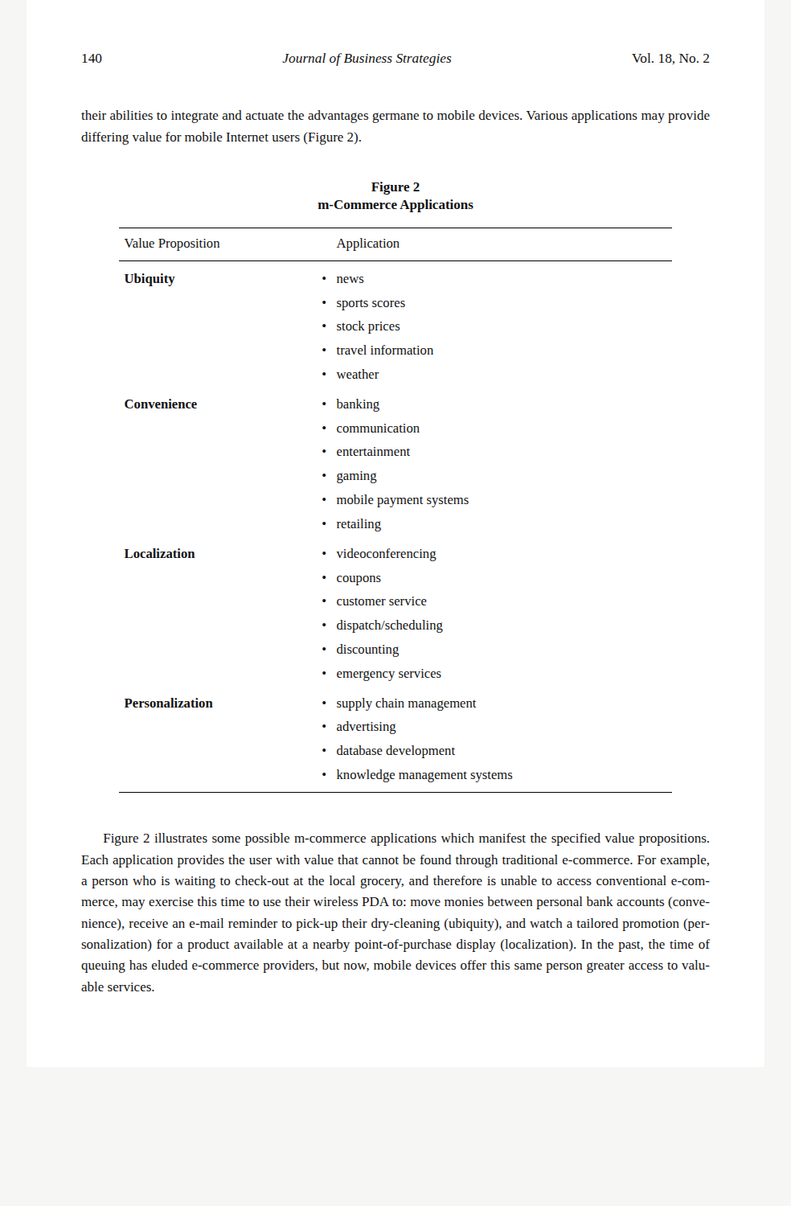140 Journal of Business Strategies Vol. 18, No. 2
their abilities to integrate and actuate the advantages germane to mobile devices. Various applications may provide differing value for mobile Internet users (Figure 2).
Figure 2
m-Commerce Applications
| Value Proposition | Application |
| --- | --- |
| Ubiquity | news |
| sports scores |
| stock prices |
| travel information |
| weather |
| Convenience | banking |
| communication |
| entertainment |
| gaming |
| mobile payment systems |
| retailing |
| Localization | videoconferencing |
| coupons |
| customer service |
| dispatch/scheduling |
| discounting |
| emergency services |
| Personalization | supply chain management |
| advertising |
| database development |
| knowledge management systems |
Figure 2 illustrates some possible m-commerce applications which manifest the specified value propositions. Each application provides the user with value that cannot be found through traditional e-commerce. For example, a person who is waiting to check-out at the local grocery, and therefore is unable to access conventional e-commerce, may exercise this time to use their wireless PDA to: move monies between personal bank accounts (convenience), receive an e-mail reminder to pick-up their dry-cleaning (ubiquity), and watch a tailored promotion (personalization) for a product available at a nearby point-of-purchase display (localization). In the past, the time of queuing has eluded e-commerce providers, but now, mobile devices offer this same person greater access to valuable services.